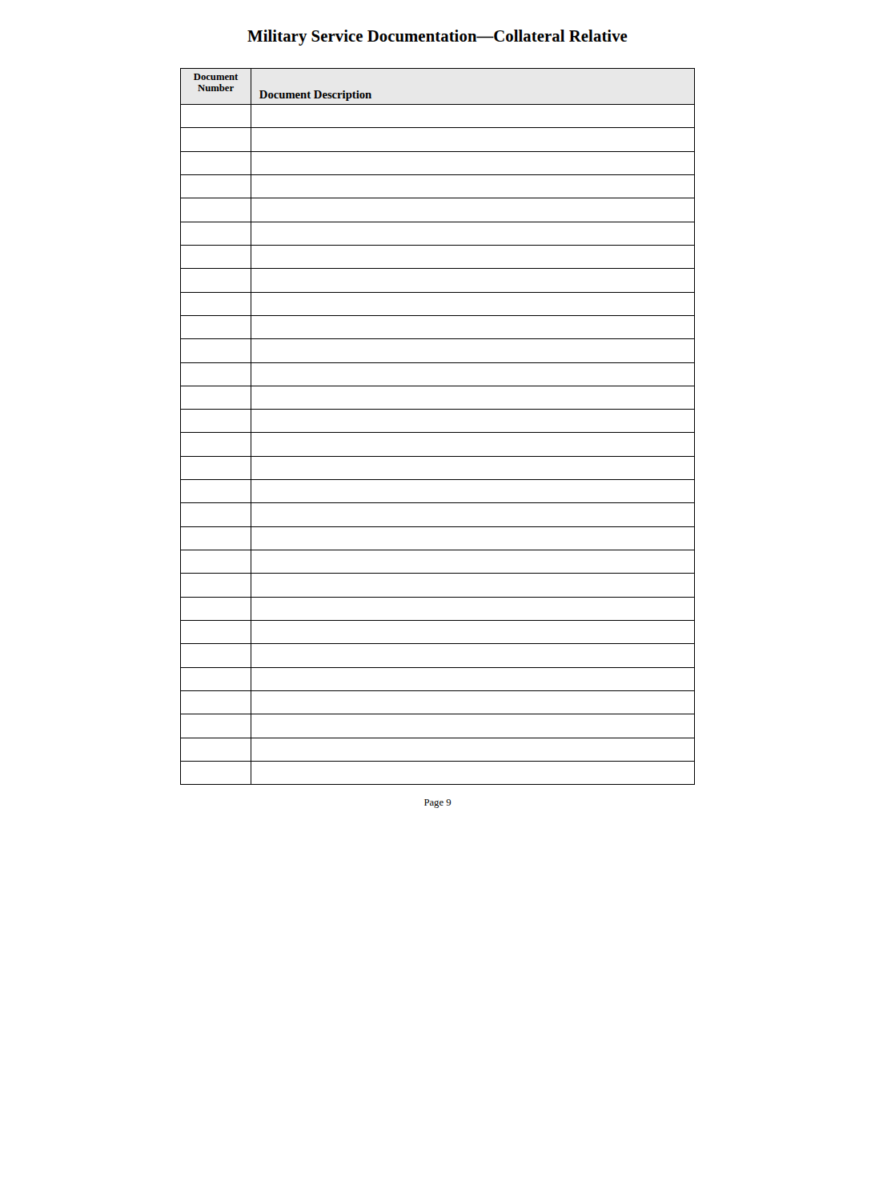Military Service Documentation—Collateral Relative
| Document Number | Document Description |
| --- | --- |
Page 9